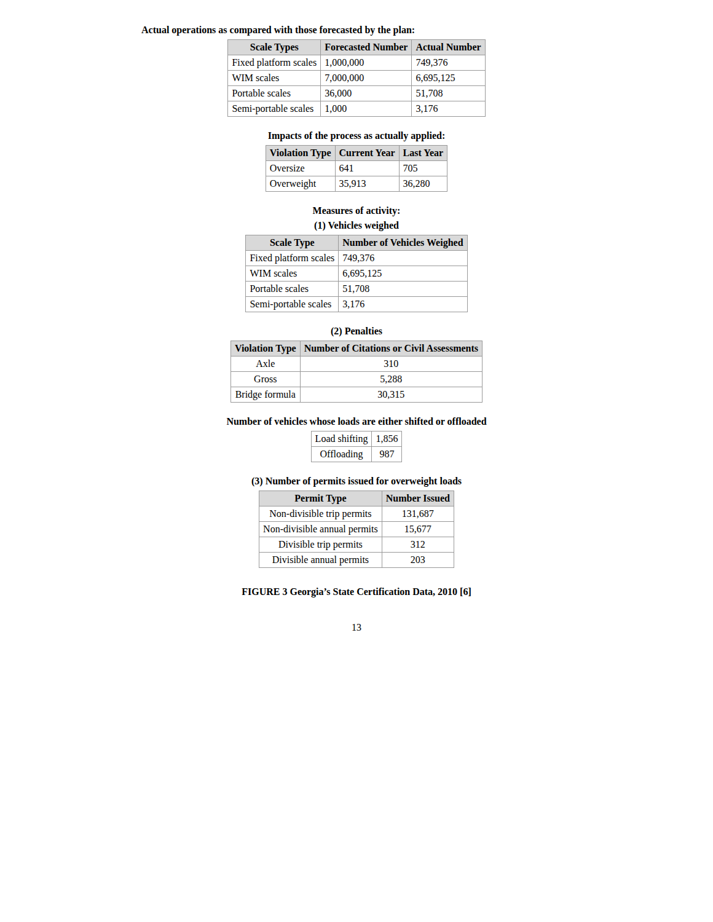Actual operations as compared with those forecasted by the plan:
| Scale Types | Forecasted Number | Actual Number |
| --- | --- | --- |
| Fixed platform scales | 1,000,000 | 749,376 |
| WIM scales | 7,000,000 | 6,695,125 |
| Portable scales | 36,000 | 51,708 |
| Semi-portable scales | 1,000 | 3,176 |
Impacts of the process as actually applied:
| Violation Type | Current Year | Last Year |
| --- | --- | --- |
| Oversize | 641 | 705 |
| Overweight | 35,913 | 36,280 |
Measures of activity:
(1) Vehicles weighed
| Scale Type | Number of Vehicles Weighed |
| --- | --- |
| Fixed platform scales | 749,376 |
| WIM scales | 6,695,125 |
| Portable scales | 51,708 |
| Semi-portable scales | 3,176 |
(2) Penalties
| Violation Type | Number of Citations or Civil Assessments |
| --- | --- |
| Axle | 310 |
| Gross | 5,288 |
| Bridge formula | 30,315 |
Number of vehicles whose loads are either shifted or offloaded
| Load shifting | 1,856 |
| Offloading | 987 |
(3) Number of permits issued for overweight loads
| Permit Type | Number Issued |
| --- | --- |
| Non-divisible trip permits | 131,687 |
| Non-divisible annual permits | 15,677 |
| Divisible trip permits | 312 |
| Divisible annual permits | 203 |
FIGURE 3 Georgia’s State Certification Data, 2010 [6]
13